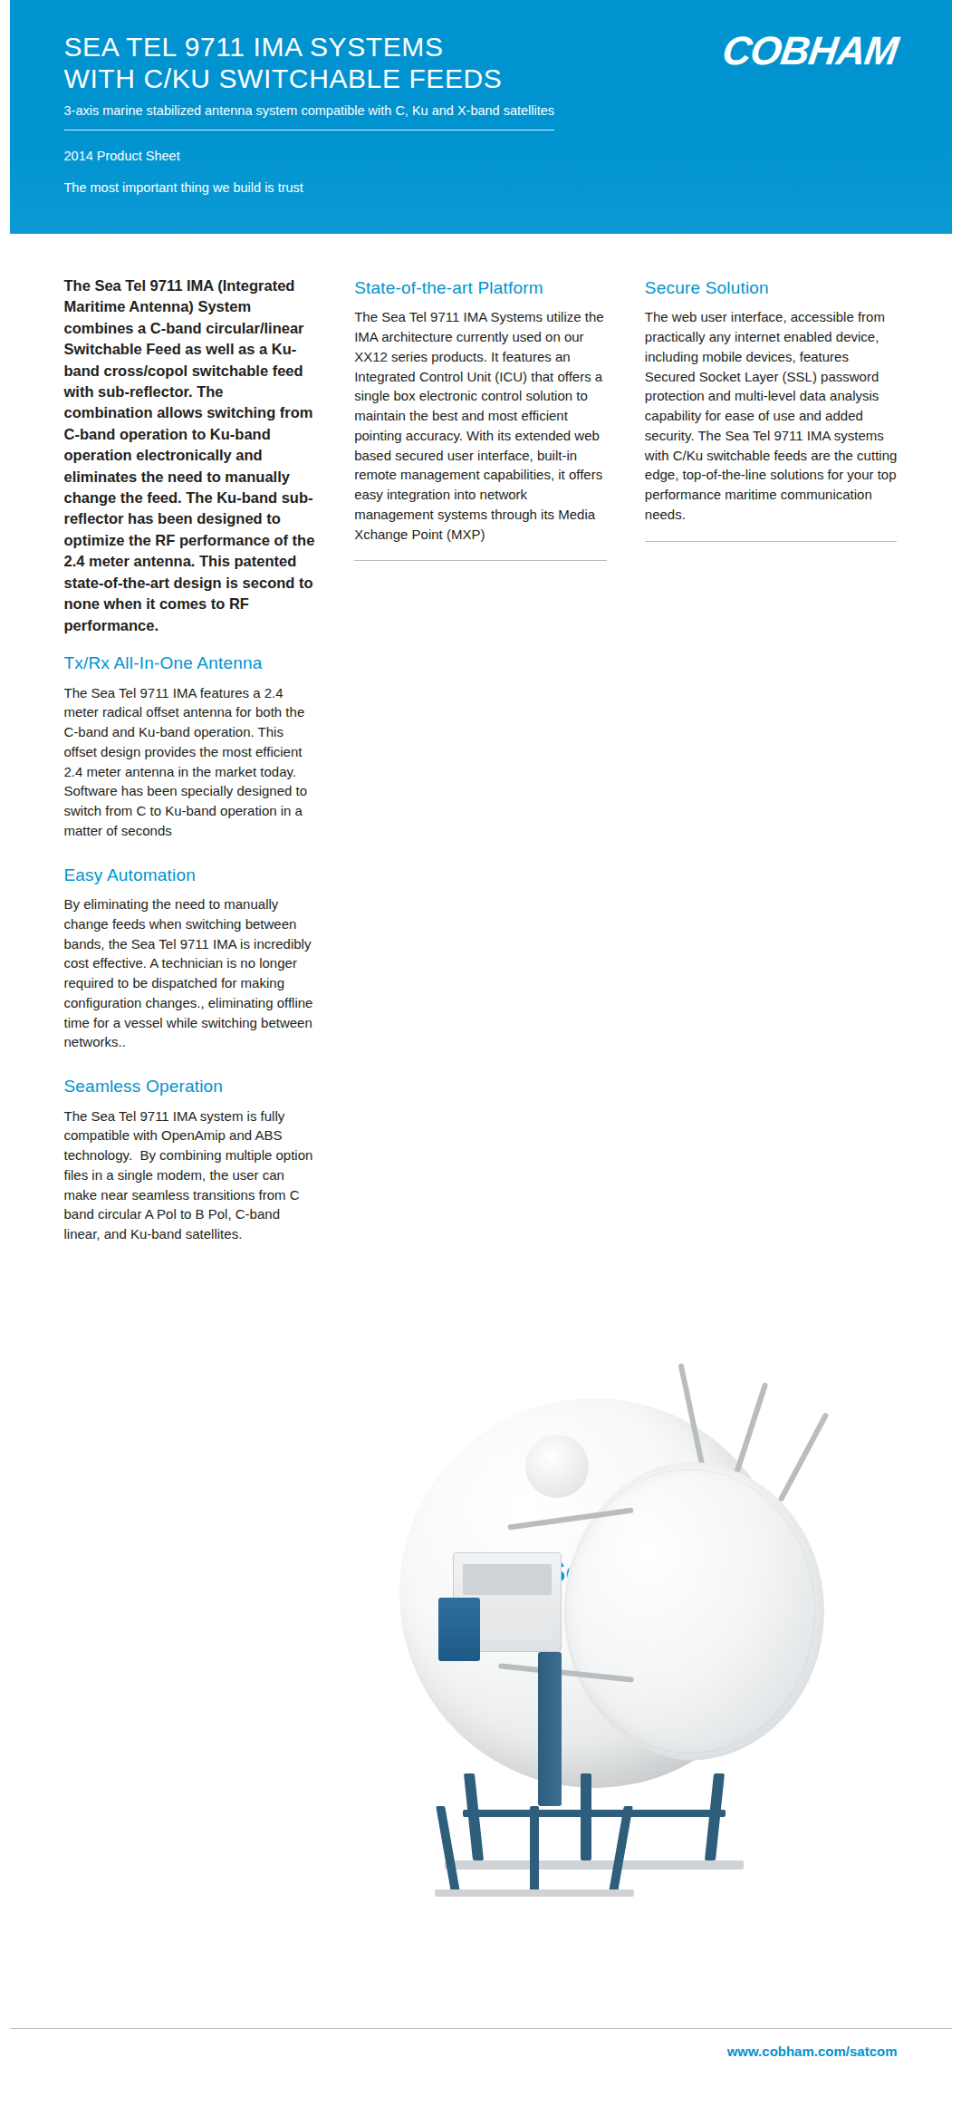COBHAM
Sea Tel 9711 IMA Systems
with C/Ku Switchable Feeds
3-axis marine stabilized antenna system compatible with C, Ku and X-band satellites
2014 Product Sheet
The most important thing we build is trust
The Sea Tel 9711 IMA (Integrated Maritime Antenna) System combines a C-band circular/linear Switchable Feed as well as a Ku-band cross/copol switchable feed with sub-reflector. The combination allows switching from C-band operation to Ku-band operation electronically and eliminates the need to manually change the feed. The Ku-band sub-reflector has been designed to optimize the RF performance of the 2.4 meter antenna. This patented state-of-the-art design is second to none when it comes to RF performance.
Tx/Rx All-In-One Antenna
The Sea Tel 9711 IMA features a 2.4 meter radical offset antenna for both the C-band and Ku-band operation. This offset design provides the most efficient 2.4 meter antenna in the market today. Software has been specially designed to switch from C to Ku-band operation in a matter of seconds
Easy Automation
By eliminating the need to manually change feeds when switching between bands, the Sea Tel 9711 IMA is incredibly cost effective. A technician is no longer required to be dispatched for making configuration changes., eliminating offline time for a vessel while switching between networks..
Seamless Operation
The Sea Tel 9711 IMA system is fully compatible with OpenAmip and ABS technology. By combining multiple option files in a single modem, the user can make near seamless transitions from C band circular A Pol to B Pol, C-band linear, and Ku-band satellites.
State-of-the-art Platform
The Sea Tel 9711 IMA Systems utilize the IMA architecture currently used on our XX12 series products. It features an Integrated Control Unit (ICU) that offers a single box electronic control solution to maintain the best and most efficient pointing accuracy. With its extended web based secured user interface, built-in remote management capabilities, it offers easy integration into network management systems through its Media Xchange Point (MXP)
Secure Solution
The web user interface, accessible from practically any internet enabled device, including mobile devices, features Secured Socket Layer (SSL) password protection and multi-level data analysis capability for ease of use and added security. The Sea Tel 9711 IMA systems with C/Ku switchable feeds are the cutting edge, top-of-the-line solutions for your top performance maritime communication needs.
SeaTelCOBHAM
www.cobham.com/satcom